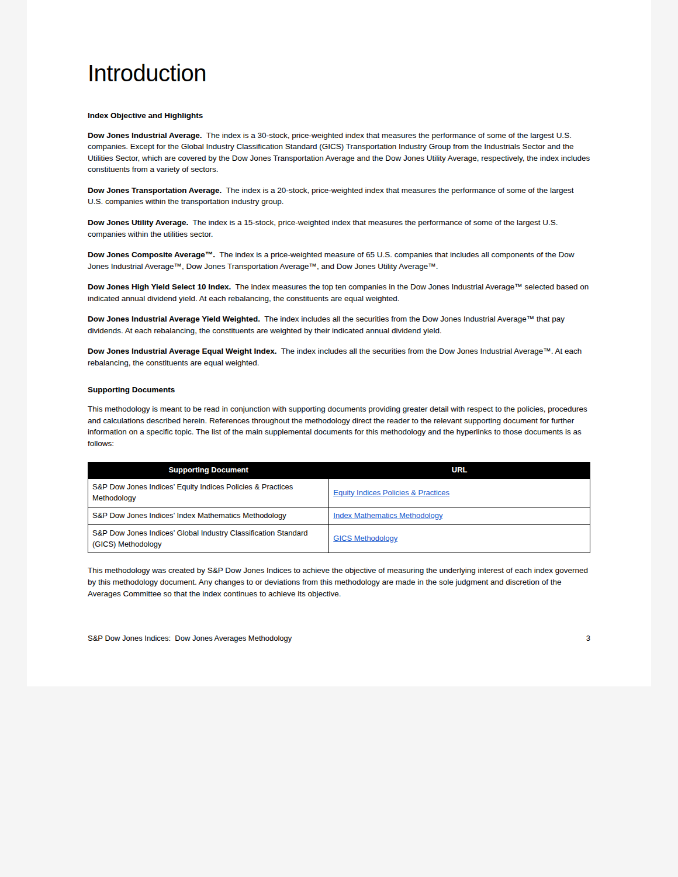Introduction
Index Objective and Highlights
Dow Jones Industrial Average. The index is a 30-stock, price-weighted index that measures the performance of some of the largest U.S. companies. Except for the Global Industry Classification Standard (GICS) Transportation Industry Group from the Industrials Sector and the Utilities Sector, which are covered by the Dow Jones Transportation Average and the Dow Jones Utility Average, respectively, the index includes constituents from a variety of sectors.
Dow Jones Transportation Average. The index is a 20-stock, price-weighted index that measures the performance of some of the largest U.S. companies within the transportation industry group.
Dow Jones Utility Average. The index is a 15-stock, price-weighted index that measures the performance of some of the largest U.S. companies within the utilities sector.
Dow Jones Composite Average™. The index is a price-weighted measure of 65 U.S. companies that includes all components of the Dow Jones Industrial Average™, Dow Jones Transportation Average™, and Dow Jones Utility Average™.
Dow Jones High Yield Select 10 Index. The index measures the top ten companies in the Dow Jones Industrial Average™ selected based on indicated annual dividend yield. At each rebalancing, the constituents are equal weighted.
Dow Jones Industrial Average Yield Weighted. The index includes all the securities from the Dow Jones Industrial Average™ that pay dividends. At each rebalancing, the constituents are weighted by their indicated annual dividend yield.
Dow Jones Industrial Average Equal Weight Index. The index includes all the securities from the Dow Jones Industrial Average™. At each rebalancing, the constituents are equal weighted.
Supporting Documents
This methodology is meant to be read in conjunction with supporting documents providing greater detail with respect to the policies, procedures and calculations described herein. References throughout the methodology direct the reader to the relevant supporting document for further information on a specific topic. The list of the main supplemental documents for this methodology and the hyperlinks to those documents is as follows:
| Supporting Document | URL |
| --- | --- |
| S&P Dow Jones Indices’ Equity Indices Policies & Practices Methodology | Equity Indices Policies & Practices |
| S&P Dow Jones Indices’ Index Mathematics Methodology | Index Mathematics Methodology |
| S&P Dow Jones Indices’ Global Industry Classification Standard (GICS) Methodology | GICS Methodology |
This methodology was created by S&P Dow Jones Indices to achieve the objective of measuring the underlying interest of each index governed by this methodology document. Any changes to or deviations from this methodology are made in the sole judgment and discretion of the Averages Committee so that the index continues to achieve its objective.
S&P Dow Jones Indices: Dow Jones Averages Methodology 3